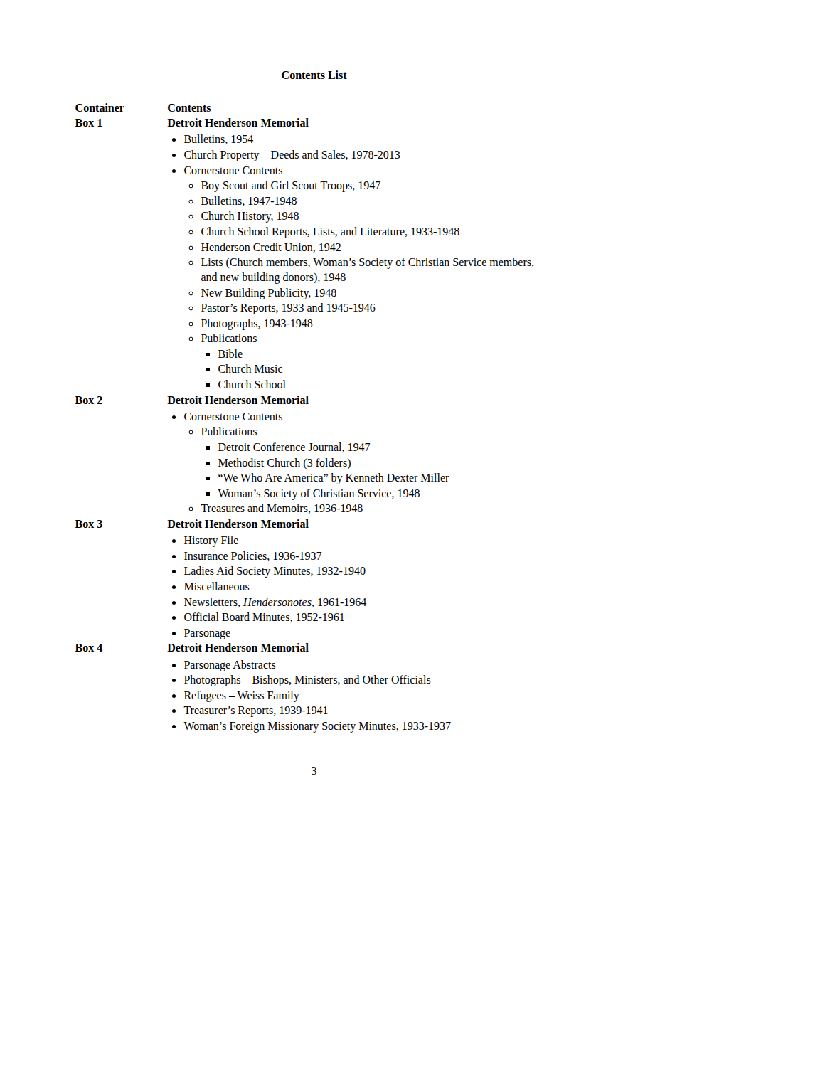Contents List
| Container | Contents |
| Box 1 | Detroit Henderson Memorial Bulletins, 1954 Church Property – Deeds and Sales, 1978-2013 Cornerstone Contents Boy Scout and Girl Scout Troops, 1947 Bulletins, 1947-1948 Church History, 1948 Church School Reports, Lists, and Literature, 1933-1948 Henderson Credit Union, 1942 Lists (Church members, Woman’s Society of Christian Service members, and new building donors), 1948 New Building Publicity, 1948 Pastor’s Reports, 1933 and 1945-1946 Photographs, 1943-1948 Publications Bible Church Music Church School |
| Box 2 | Detroit Henderson Memorial Cornerstone Contents Publications Detroit Conference Journal, 1947 Methodist Church (3 folders) “We Who Are America” by Kenneth Dexter Miller Woman’s Society of Christian Service, 1948 Treasures and Memoirs, 1936-1948 |
| Box 3 | Detroit Henderson Memorial History File Insurance Policies, 1936-1937 Ladies Aid Society Minutes, 1932-1940 Miscellaneous Newsletters, Hendersonotes , 1961-1964 Official Board Minutes, 1952-1961 Parsonage |
| Box 4 | Detroit Henderson Memorial Parsonage Abstracts Photographs – Bishops, Ministers, and Other Officials Refugees – Weiss Family Treasurer’s Reports, 1939-1941 Woman’s Foreign Missionary Society Minutes, 1933-1937 |
3